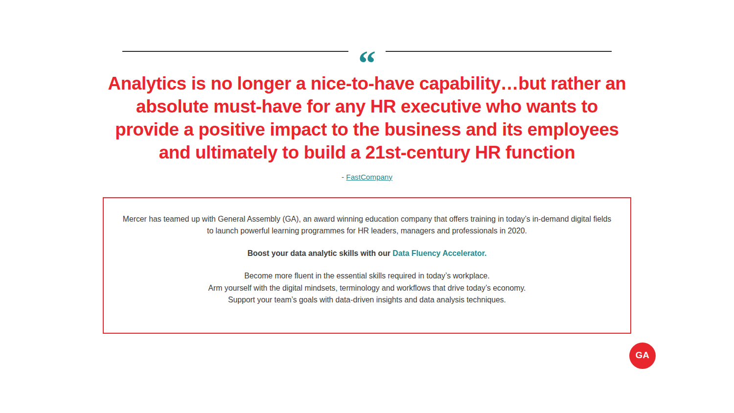“
Analytics is no longer a nice-to-have capability…but rather an absolute must-have for any HR executive who wants to provide a positive impact to the business and its employees and ultimately to build a 21st-century HR function
- FastCompany
Mercer has teamed up with General Assembly (GA), an award winning education company that offers training in today’s in-demand digital fields to launch powerful learning programmes for HR leaders, managers and professionals in 2020.
Boost your data analytic skills with our Data Fluency Accelerator.
Become more fluent in the essential skills required in today’s workplace.
Arm yourself with the digital mindsets, terminology and workflows that drive today’s economy.
Support your team’s goals with data-driven insights and data analysis techniques.
GA